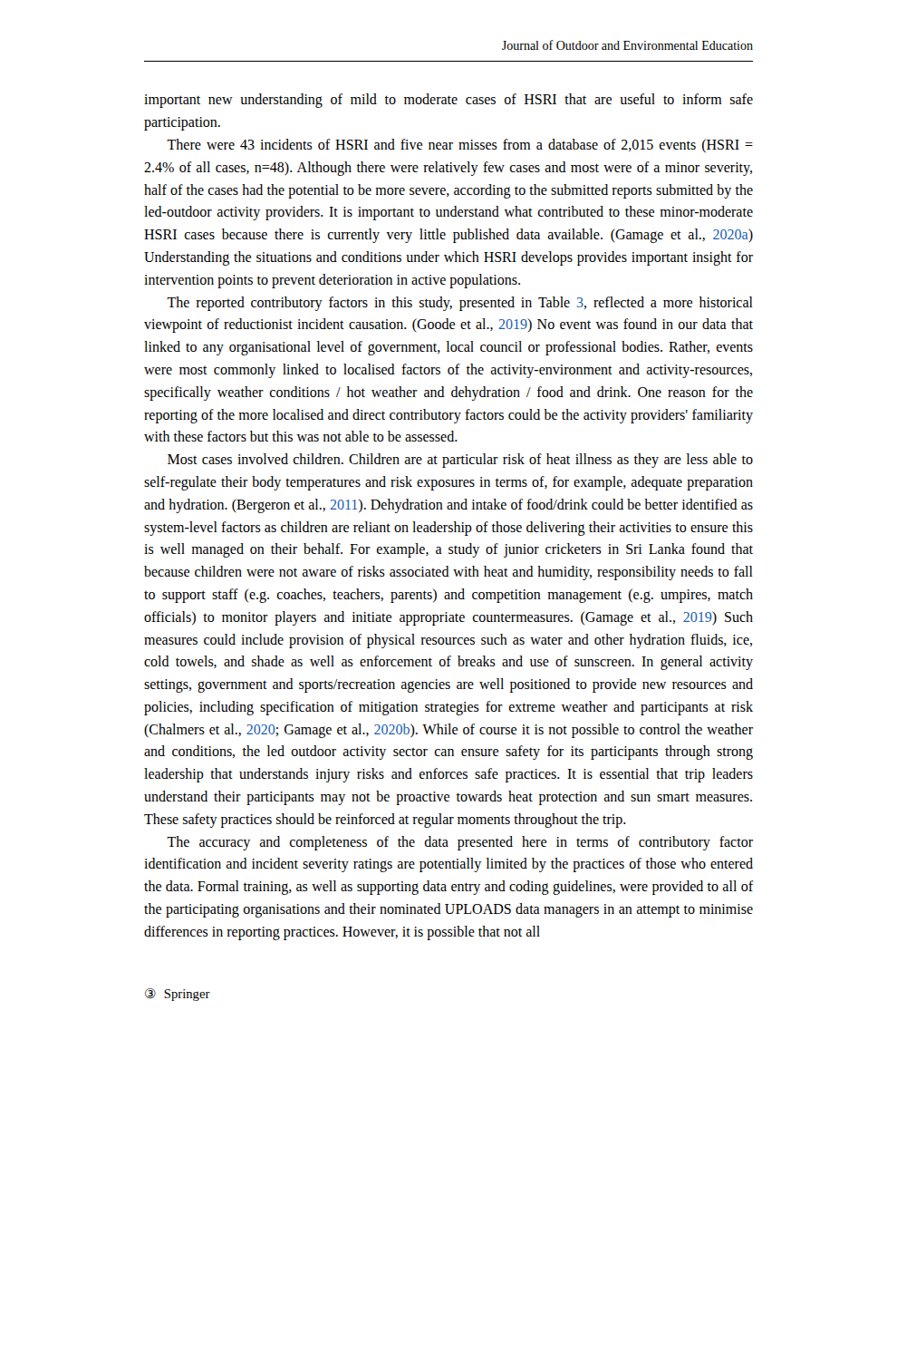Journal of Outdoor and Environmental Education
important new understanding of mild to moderate cases of HSRI that are useful to inform safe participation.
There were 43 incidents of HSRI and five near misses from a database of 2,015 events (HSRI = 2.4% of all cases, n=48). Although there were relatively few cases and most were of a minor severity, half of the cases had the potential to be more severe, according to the submitted reports submitted by the led-outdoor activity providers. It is important to understand what contributed to these minor-moderate HSRI cases because there is currently very little published data available. (Gamage et al., 2020a) Understanding the situations and conditions under which HSRI develops provides important insight for intervention points to prevent deterioration in active populations.
The reported contributory factors in this study, presented in Table 3, reflected a more historical viewpoint of reductionist incident causation. (Goode et al., 2019) No event was found in our data that linked to any organisational level of government, local council or professional bodies. Rather, events were most commonly linked to localised factors of the activity-environment and activity-resources, specifically weather conditions / hot weather and dehydration / food and drink. One reason for the reporting of the more localised and direct contributory factors could be the activity providers' familiarity with these factors but this was not able to be assessed.
Most cases involved children. Children are at particular risk of heat illness as they are less able to self-regulate their body temperatures and risk exposures in terms of, for example, adequate preparation and hydration. (Bergeron et al., 2011). Dehydration and intake of food/drink could be better identified as system-level factors as children are reliant on leadership of those delivering their activities to ensure this is well managed on their behalf. For example, a study of junior cricketers in Sri Lanka found that because children were not aware of risks associated with heat and humidity, responsibility needs to fall to support staff (e.g. coaches, teachers, parents) and competition management (e.g. umpires, match officials) to monitor players and initiate appropriate countermeasures. (Gamage et al., 2019) Such measures could include provision of physical resources such as water and other hydration fluids, ice, cold towels, and shade as well as enforcement of breaks and use of sunscreen. In general activity settings, government and sports/recreation agencies are well positioned to provide new resources and policies, including specification of mitigation strategies for extreme weather and participants at risk (Chalmers et al., 2020; Gamage et al., 2020b). While of course it is not possible to control the weather and conditions, the led outdoor activity sector can ensure safety for its participants through strong leadership that understands injury risks and enforces safe practices. It is essential that trip leaders understand their participants may not be proactive towards heat protection and sun smart measures. These safety practices should be reinforced at regular moments throughout the trip.
The accuracy and completeness of the data presented here in terms of contributory factor identification and incident severity ratings are potentially limited by the practices of those who entered the data. Formal training, as well as supporting data entry and coding guidelines, were provided to all of the participating organisations and their nominated UPLOADS data managers in an attempt to minimise differences in reporting practices. However, it is possible that not all
③ Springer